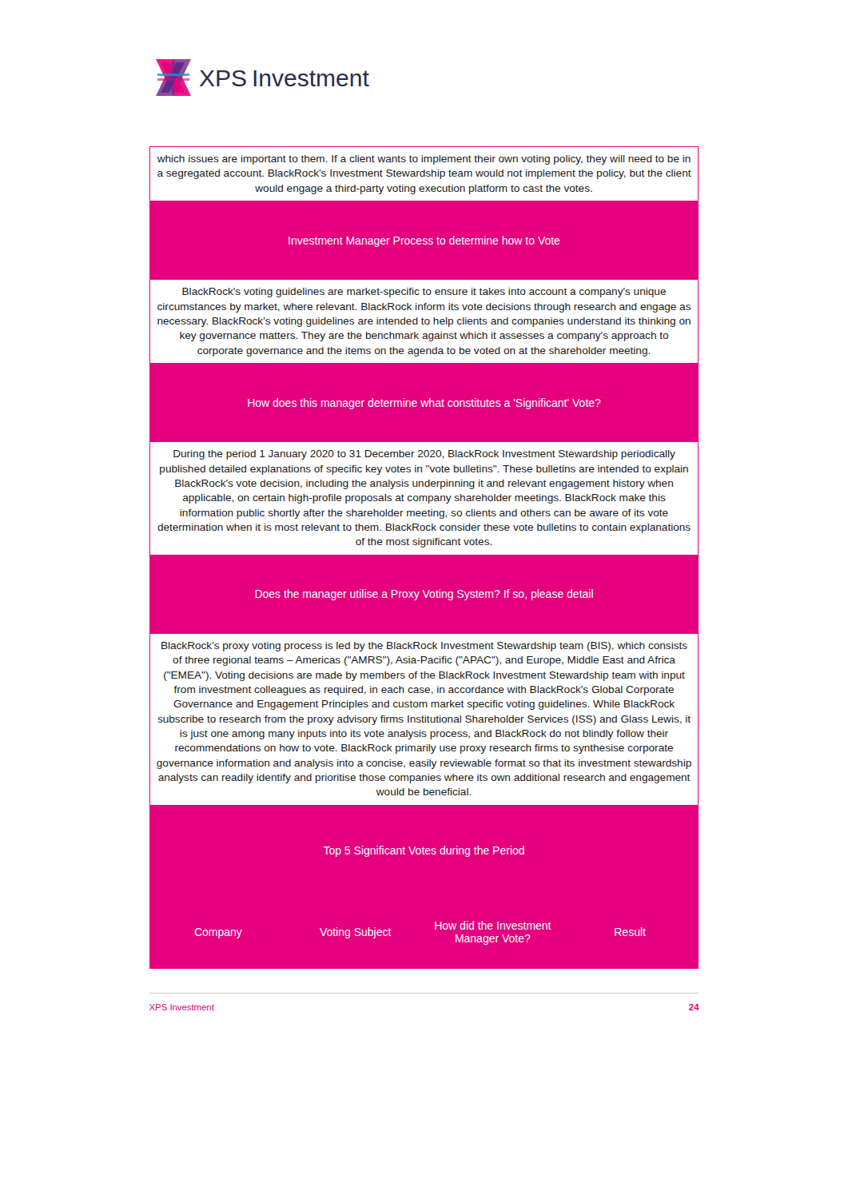XPS Investment
| which issues are important to them. If a client wants to implement their own voting policy, they will need to be in a segregated account. BlackRock's Investment Stewardship team would not implement the policy, but the client would engage a third-party voting execution platform to cast the votes. |
| Investment Manager Process to determine how to Vote |
| BlackRock's voting guidelines are market-specific to ensure it takes into account a company's unique circumstances by market, where relevant. BlackRock inform its vote decisions through research and engage as necessary. BlackRock's voting guidelines are intended to help clients and companies understand its thinking on key governance matters. They are the benchmark against which it assesses a company's approach to corporate governance and the items on the agenda to be voted on at the shareholder meeting. |
| How does this manager determine what constitutes a 'Significant' Vote? |
| During the period 1 January 2020 to 31 December 2020, BlackRock Investment Stewardship periodically published detailed explanations of specific key votes in "vote bulletins". These bulletins are intended to explain BlackRock's vote decision, including the analysis underpinning it and relevant engagement history when applicable, on certain high-profile proposals at company shareholder meetings. BlackRock make this information public shortly after the shareholder meeting, so clients and others can be aware of its vote determination when it is most relevant to them. BlackRock consider these vote bulletins to contain explanations of the most significant votes. |
| Does the manager utilise a Proxy Voting System? If so, please detail |
| BlackRock's proxy voting process is led by the BlackRock Investment Stewardship team (BIS), which consists of three regional teams – Americas ("AMRS"), Asia-Pacific ("APAC"), and Europe, Middle East and Africa ("EMEA"). Voting decisions are made by members of the BlackRock Investment Stewardship team with input from investment colleagues as required, in each case, in accordance with BlackRock's Global Corporate Governance and Engagement Principles and custom market specific voting guidelines. While BlackRock subscribe to research from the proxy advisory firms Institutional Shareholder Services (ISS) and Glass Lewis, it is just one among many inputs into its vote analysis process, and BlackRock do not blindly follow their recommendations on how to vote. BlackRock primarily use proxy research firms to synthesise corporate governance information and analysis into a concise, easily reviewable format so that its investment stewardship analysts can readily identify and prioritise those companies where its own additional research and engagement would be beneficial. |
| Top 5 Significant Votes during the Period |
| Company | Voting Subject | How did the Investment Manager Vote? | Result |
XPS Investment 24